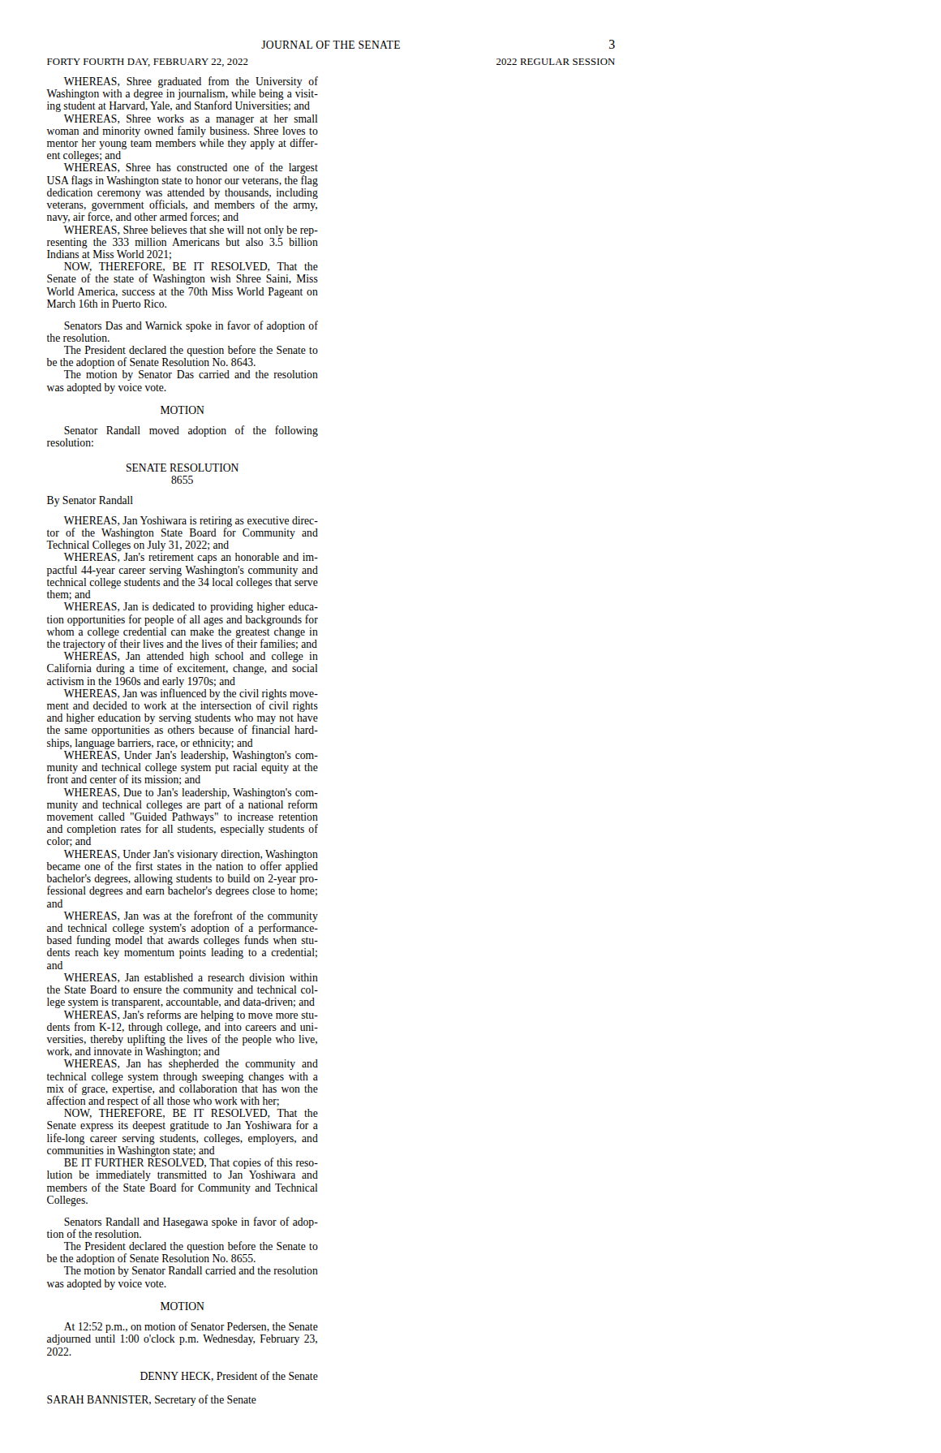JOURNAL OF THE SENATE 3
FORTY FOURTH DAY, FEBRUARY 22, 2022 2022 REGULAR SESSION
WHEREAS, Shree graduated from the University of Washington with a degree in journalism, while being a visiting student at Harvard, Yale, and Stanford Universities; and
WHEREAS, Shree works as a manager at her small woman and minority owned family business. Shree loves to mentor her young team members while they apply at different colleges; and
WHEREAS, Shree has constructed one of the largest USA flags in Washington state to honor our veterans, the flag dedication ceremony was attended by thousands, including veterans, government officials, and members of the army, navy, air force, and other armed forces; and
WHEREAS, Shree believes that she will not only be representing the 333 million Americans but also 3.5 billion Indians at Miss World 2021;
NOW, THEREFORE, BE IT RESOLVED, That the Senate of the state of Washington wish Shree Saini, Miss World America, success at the 70th Miss World Pageant on March 16th in Puerto Rico.
Senators Das and Warnick spoke in favor of adoption of the resolution.
The President declared the question before the Senate to be the adoption of Senate Resolution No. 8643.
The motion by Senator Das carried and the resolution was adopted by voice vote.
MOTION
Senator Randall moved adoption of the following resolution:
SENATE RESOLUTION 8655
By Senator Randall
WHEREAS, Jan Yoshiwara is retiring as executive director of the Washington State Board for Community and Technical Colleges on July 31, 2022; and
WHEREAS, Jan's retirement caps an honorable and impactful 44-year career serving Washington's community and technical college students and the 34 local colleges that serve them; and
WHEREAS, Jan is dedicated to providing higher education opportunities for people of all ages and backgrounds for whom a college credential can make the greatest change in the trajectory of their lives and the lives of their families; and
WHEREAS, Jan attended high school and college in California during a time of excitement, change, and social activism in the 1960s and early 1970s; and
WHEREAS, Jan was influenced by the civil rights movement and decided to work at the intersection of civil rights and higher education by serving students who may not have the same opportunities as others because of financial hardships, language barriers, race, or ethnicity; and
WHEREAS, Under Jan's leadership, Washington's community and technical college system put racial equity at the front and center of its mission; and
WHEREAS, Due to Jan's leadership, Washington's community and technical colleges are part of a national reform movement called "Guided Pathways" to increase retention and completion rates for all students, especially students of color; and
WHEREAS, Under Jan's visionary direction, Washington became one of the first states in the nation to offer applied bachelor's degrees, allowing students to build on 2-year professional degrees and earn bachelor's degrees close to home; and
WHEREAS, Jan was at the forefront of the community and technical college system's adoption of a performance-based funding model that awards colleges funds when students reach key momentum points leading to a credential; and
WHEREAS, Jan established a research division within the State Board to ensure the community and technical college system is transparent, accountable, and data-driven; and
WHEREAS, Jan's reforms are helping to move more students from K-12, through college, and into careers and universities, thereby uplifting the lives of the people who live, work, and innovate in Washington; and
WHEREAS, Jan has shepherded the community and technical college system through sweeping changes with a mix of grace, expertise, and collaboration that has won the affection and respect of all those who work with her;
NOW, THEREFORE, BE IT RESOLVED, That the Senate express its deepest gratitude to Jan Yoshiwara for a life-long career serving students, colleges, employers, and communities in Washington state; and
BE IT FURTHER RESOLVED, That copies of this resolution be immediately transmitted to Jan Yoshiwara and members of the State Board for Community and Technical Colleges.
Senators Randall and Hasegawa spoke in favor of adoption of the resolution.
The President declared the question before the Senate to be the adoption of Senate Resolution No. 8655.
The motion by Senator Randall carried and the resolution was adopted by voice vote.
MOTION
At 12:52 p.m., on motion of Senator Pedersen, the Senate adjourned until 1:00 o'clock p.m. Wednesday, February 23, 2022.
DENNY HECK, President of the Senate
SARAH BANNISTER, Secretary of the Senate